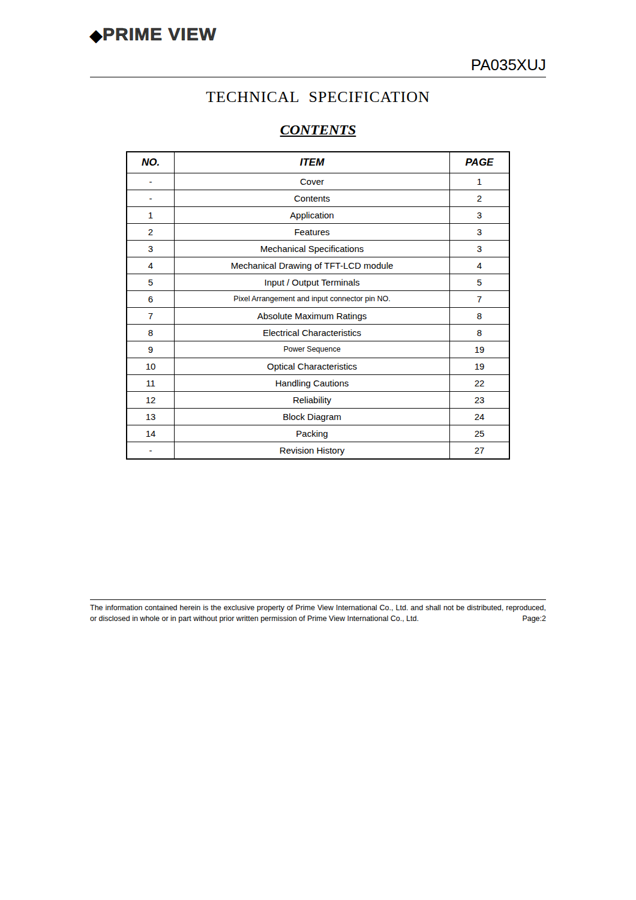◆PRIME VIEW
PA035XUJ
TECHNICAL SPECIFICATION
CONTENTS
| NO. | ITEM | PAGE |
| --- | --- | --- |
| - | Cover | 1 |
| - | Contents | 2 |
| 1 | Application | 3 |
| 2 | Features | 3 |
| 3 | Mechanical Specifications | 3 |
| 4 | Mechanical Drawing of TFT-LCD module | 4 |
| 5 | Input / Output Terminals | 5 |
| 6 | Pixel Arrangement and input connector pin NO. | 7 |
| 7 | Absolute Maximum Ratings | 8 |
| 8 | Electrical Characteristics | 8 |
| 9 | Power Sequence | 19 |
| 10 | Optical Characteristics | 19 |
| 11 | Handling Cautions | 22 |
| 12 | Reliability | 23 |
| 13 | Block Diagram | 24 |
| 14 | Packing | 25 |
| - | Revision History | 27 |
The information contained herein is the exclusive property of Prime View International Co., Ltd. and shall not be distributed, reproduced, or disclosed in whole or in part without prior written permission of Prime View International Co., Ltd. Page:2